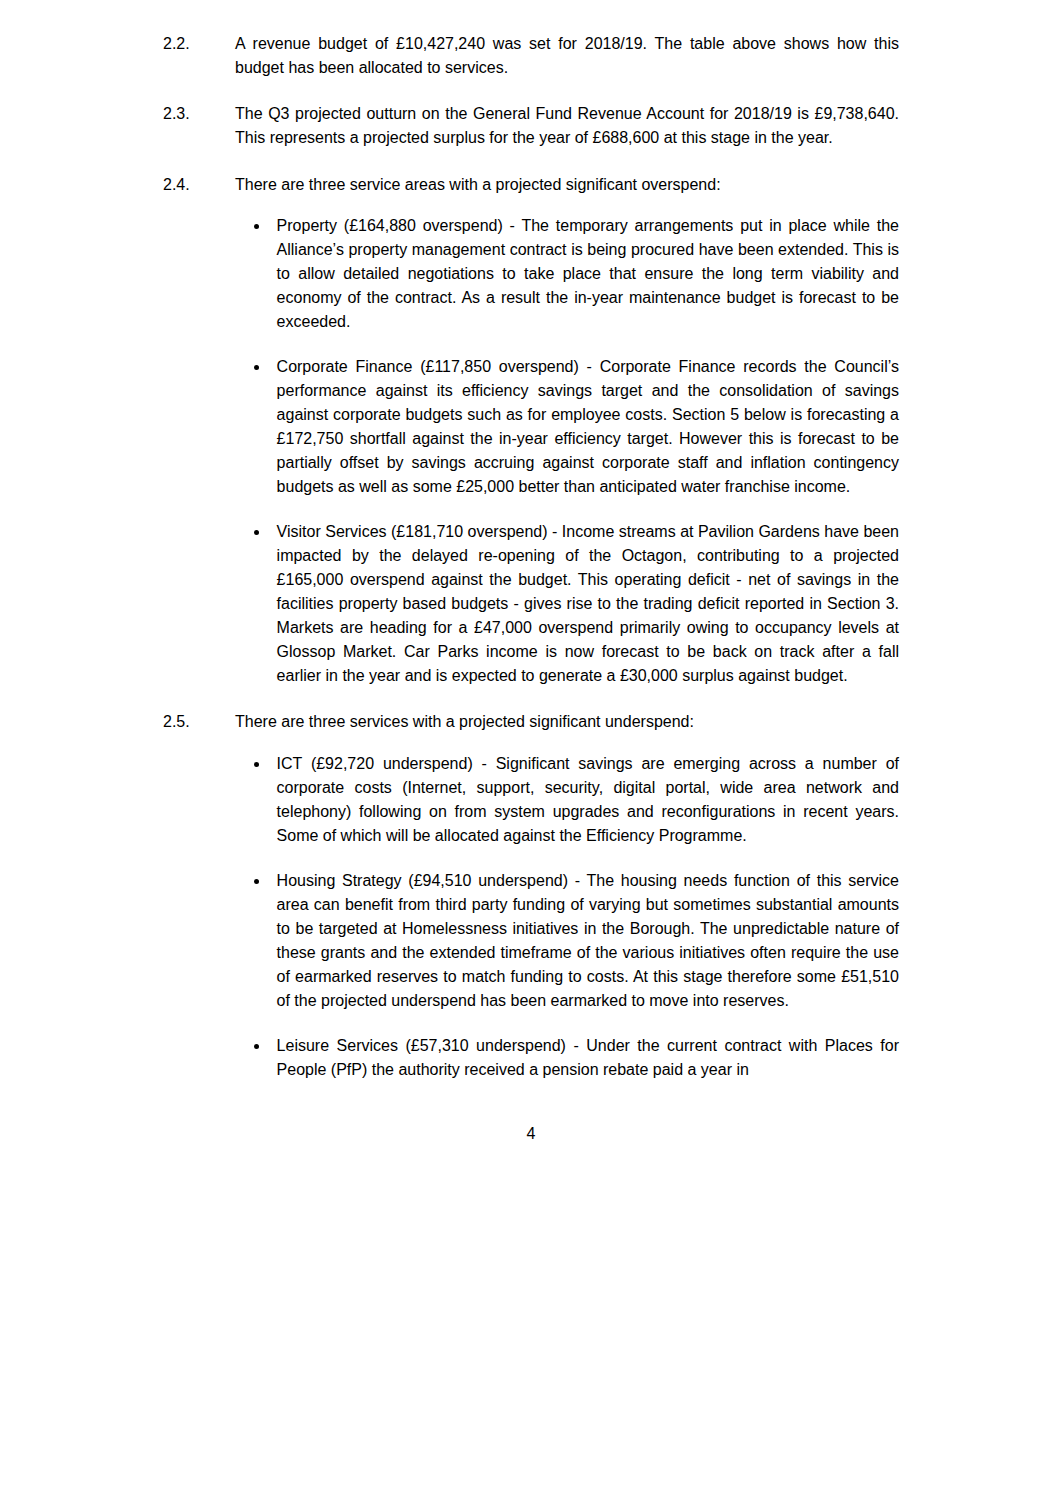2.2. A revenue budget of £10,427,240 was set for 2018/19. The table above shows how this budget has been allocated to services.
2.3. The Q3 projected outturn on the General Fund Revenue Account for 2018/19 is £9,738,640. This represents a projected surplus for the year of £688,600 at this stage in the year.
2.4. There are three service areas with a projected significant overspend:
Property (£164,880 overspend) - The temporary arrangements put in place while the Alliance’s property management contract is being procured have been extended. This is to allow detailed negotiations to take place that ensure the long term viability and economy of the contract. As a result the in-year maintenance budget is forecast to be exceeded.
Corporate Finance (£117,850 overspend) - Corporate Finance records the Council’s performance against its efficiency savings target and the consolidation of savings against corporate budgets such as for employee costs. Section 5 below is forecasting a £172,750 shortfall against the in-year efficiency target. However this is forecast to be partially offset by savings accruing against corporate staff and inflation contingency budgets as well as some £25,000 better than anticipated water franchise income.
Visitor Services (£181,710 overspend) - Income streams at Pavilion Gardens have been impacted by the delayed re-opening of the Octagon, contributing to a projected £165,000 overspend against the budget. This operating deficit - net of savings in the facilities property based budgets - gives rise to the trading deficit reported in Section 3. Markets are heading for a £47,000 overspend primarily owing to occupancy levels at Glossop Market. Car Parks income is now forecast to be back on track after a fall earlier in the year and is expected to generate a £30,000 surplus against budget.
2.5. There are three services with a projected significant underspend:
ICT (£92,720 underspend) - Significant savings are emerging across a number of corporate costs (Internet, support, security, digital portal, wide area network and telephony) following on from system upgrades and reconfigurations in recent years. Some of which will be allocated against the Efficiency Programme.
Housing Strategy (£94,510 underspend) - The housing needs function of this service area can benefit from third party funding of varying but sometimes substantial amounts to be targeted at Homelessness initiatives in the Borough. The unpredictable nature of these grants and the extended timeframe of the various initiatives often require the use of earmarked reserves to match funding to costs. At this stage therefore some £51,510 of the projected underspend has been earmarked to move into reserves.
Leisure Services (£57,310 underspend) - Under the current contract with Places for People (PfP) the authority received a pension rebate paid a year in
4